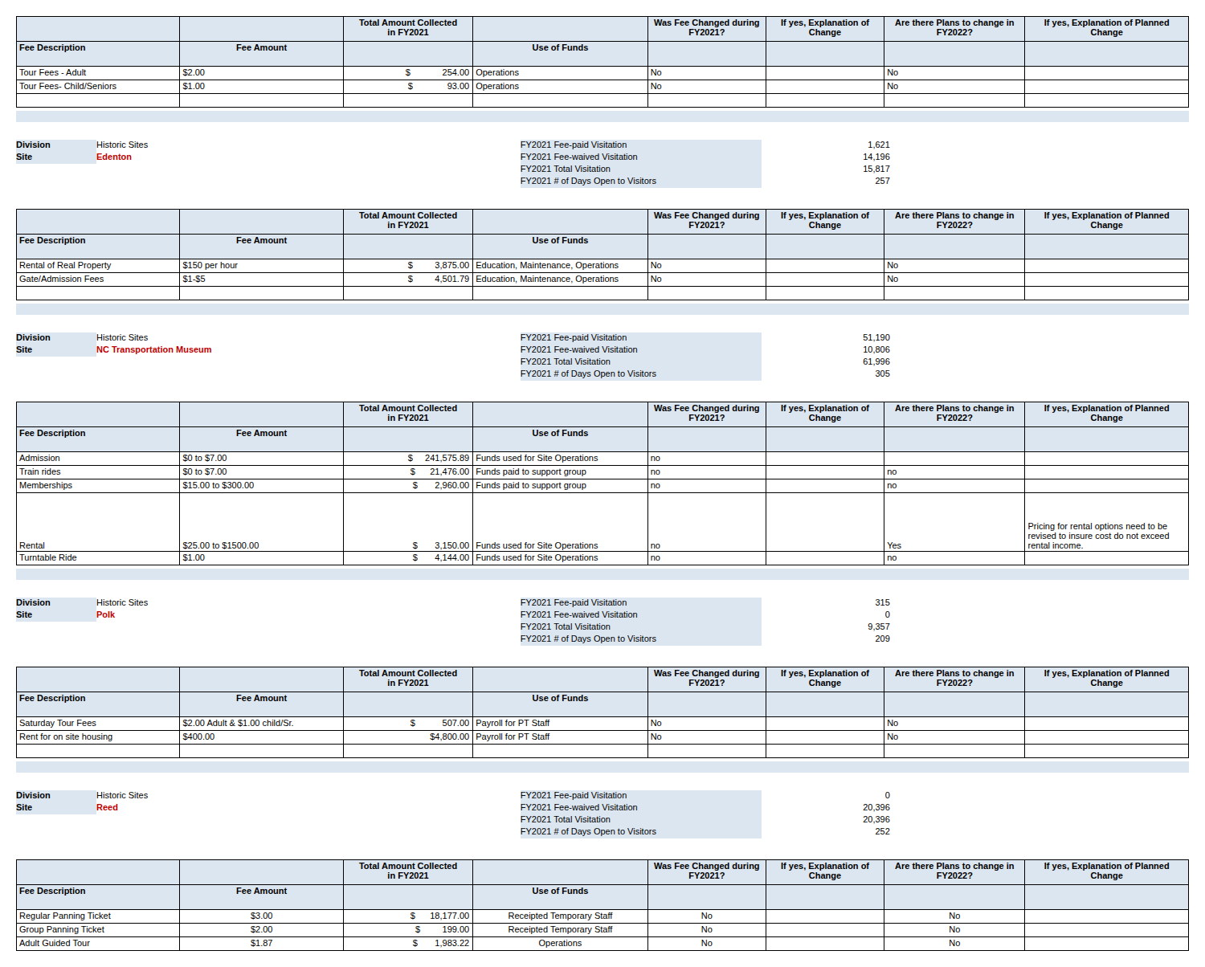| | | Total Amount Collected in FY2021 | | Was Fee Changed during FY2021? | If yes, Explanation of Change | Are there Plans to change in FY2022? | If yes, Explanation of Planned Change |
| --- | --- | --- | --- | --- | --- | --- | --- |
| Fee Description | Fee Amount | | Use of Funds | | | | |
| Tour Fees - Adult | $2.00 | $ 254.00 | Operations | No | | No | |
| Tour Fees- Child/Seniors | $1.00 | $ 93.00 | Operations | No | | No | |
| / Division / Historic Sites / / Site / Edenton / | | / FY2021 Fee-paid Visitation / 1,621 / / FY2021 Fee-waived Visitation / 14,196 / / FY2021 Total Visitation / 15,817 / / FY2021 # of Days Open to Visitors / 257 / |
| | | Total Amount Collected in FY2021 | | Was Fee Changed during FY2021? | If yes, Explanation of Change | Are there Plans to change in FY2022? | If yes, Explanation of Planned Change |
| --- | --- | --- | --- | --- | --- | --- | --- |
| Fee Description | Fee Amount | | Use of Funds | | | | |
| Rental of Real Property | $150 per hour | $ 3,875.00 | Education, Maintenance, Operations | No | | No | |
| Gate/Admission Fees | $1-$5 | $ 4,501.79 | Education, Maintenance, Operations | No | | No | |
| / Division / Historic Sites / / Site / NC Transportation Museum / | | / FY2021 Fee-paid Visitation / 51,190 / / FY2021 Fee-waived Visitation / 10,806 / / FY2021 Total Visitation / 61,996 / / FY2021 # of Days Open to Visitors / 305 / |
| | | Total Amount Collected in FY2021 | | Was Fee Changed during FY2021? | If yes, Explanation of Change | Are there Plans to change in FY2022? | If yes, Explanation of Planned Change |
| --- | --- | --- | --- | --- | --- | --- | --- |
| Fee Description | Fee Amount | | Use of Funds | | | | |
| Admission | $0 to $7.00 | $ 241,575.89 | Funds used for Site Operations | no | | | |
| Train rides | $0 to $7.00 | $ 21,476.00 | Funds paid to support group | no | | no | |
| Memberships | $15.00 to $300.00 | $ 2,960.00 | Funds paid to support group | no | | no | |
| Rental | $25.00 to $1500.00 | $ 3,150.00 | Funds used for Site Operations | no | | Yes | Pricing for rental options need to be revised to insure cost do not exceed rental income. |
| Turntable Ride | $1.00 | $ 4,144.00 | Funds used for Site Operations | no | | no | |
| / Division / Historic Sites / / Site / Polk / | | / FY2021 Fee-paid Visitation / 315 / / FY2021 Fee-waived Visitation / 0 / / FY2021 Total Visitation / 9,357 / / FY2021 # of Days Open to Visitors / 209 / |
| | | Total Amount Collected in FY2021 | | Was Fee Changed during FY2021? | If yes, Explanation of Change | Are there Plans to change in FY2022? | If yes, Explanation of Planned Change |
| --- | --- | --- | --- | --- | --- | --- | --- |
| Fee Description | Fee Amount | | Use of Funds | | | | |
| Saturday Tour Fees | $2.00 Adult & $1.00 child/Sr. | $ 507.00 | Payroll for PT Staff | No | | No | |
| Rent for on site housing | $400.00 | $4,800.00 | Payroll for PT Staff | No | | No | |
| / Division / Historic Sites / / Site / Reed / | | / FY2021 Fee-paid Visitation / 0 / / FY2021 Fee-waived Visitation / 20,396 / / FY2021 Total Visitation / 20,396 / / FY2021 # of Days Open to Visitors / 252 / |
| | | Total Amount Collected in FY2021 | | Was Fee Changed during FY2021? | If yes, Explanation of Change | Are there Plans to change in FY2022? | If yes, Explanation of Planned Change |
| --- | --- | --- | --- | --- | --- | --- | --- |
| Fee Description | Fee Amount | | Use of Funds | | | | |
| Regular Panning Ticket | $3.00 | $ 18,177.00 | Receipted Temporary Staff | No | | No | |
| Group Panning Ticket | $2.00 | $ 199.00 | Receipted Temporary Staff | No | | No | |
| Adult Guided Tour | $1.87 | $ 1,983.22 | Operations | No | | No | |